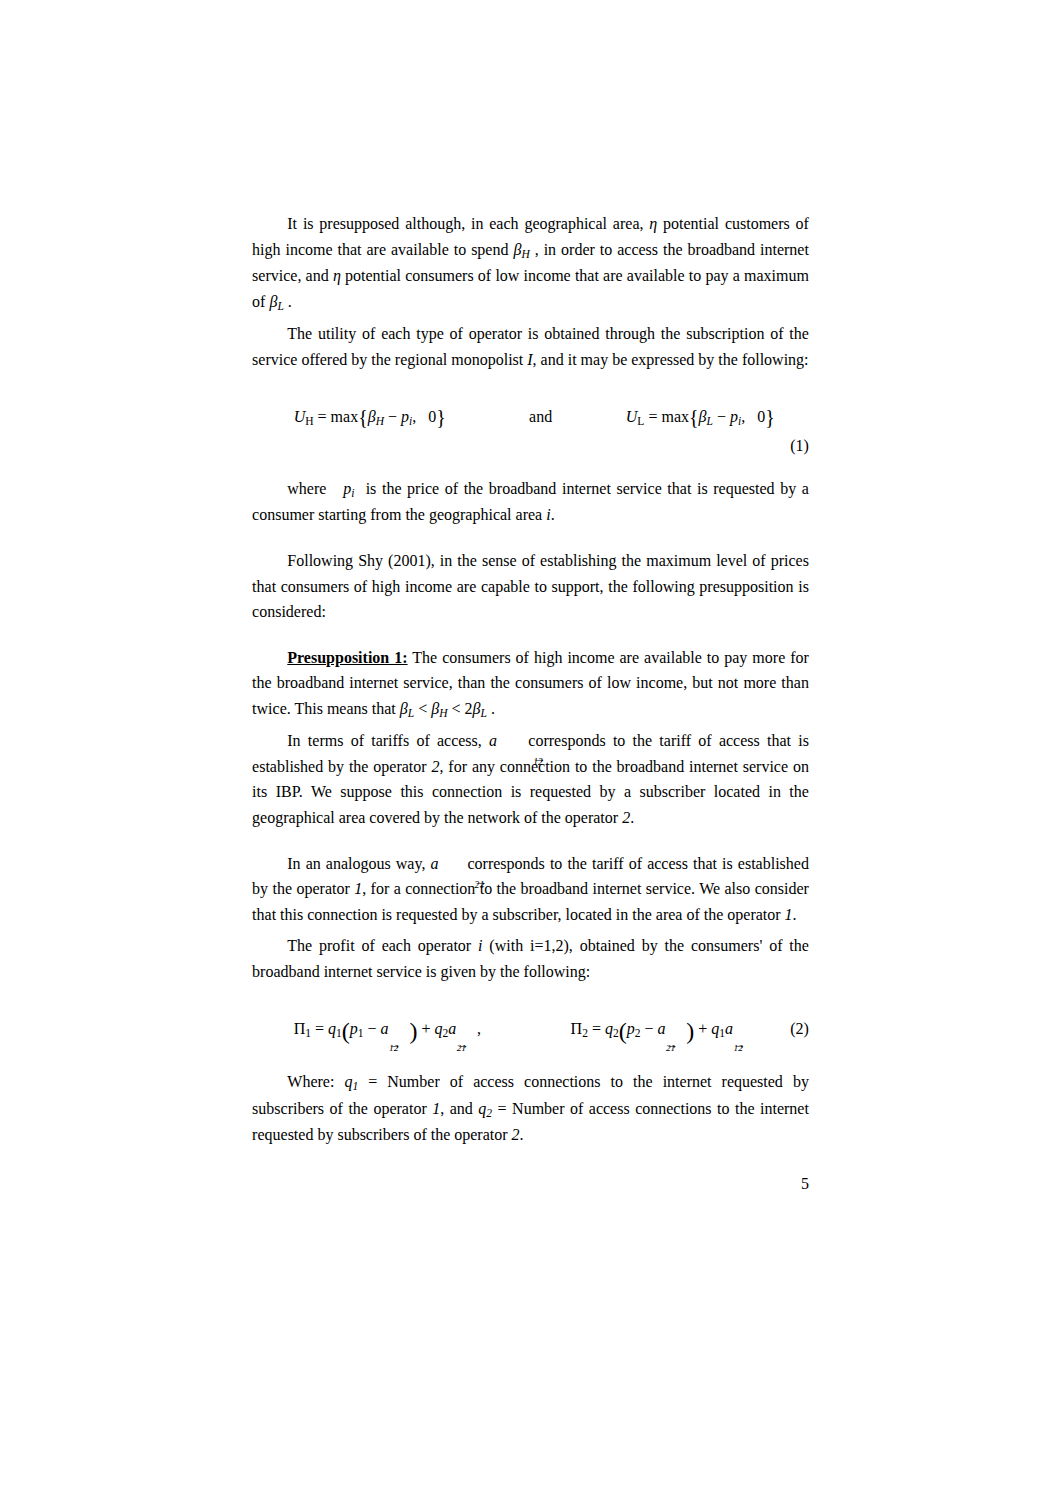It is presupposed although, in each geographical area, η potential customers of high income that are available to spend βH , in order to access the broadband internet service, and η potential consumers of low income that are available to pay a maximum of βL .
The utility of each type of operator is obtained through the subscription of the service offered by the regional monopolist I, and it may be expressed by the following:
UH = max{βH − pi, 0} and UL = max{βL − pi, 0}
(1)
where pi is the price of the broadband internet service that is requested by a consumer starting from the geographical area i.
Following Shy (2001), in the sense of establishing the maximum level of prices that consumers of high income are capable to support, the following presupposition is considered:
Presupposition 1: The consumers of high income are available to pay more for the broadband internet service, than the consumers of low income, but not more than twice. This means that βL < βH < 2βL .
In terms of tariffs of access, a→12 corresponds to the tariff of access that is established by the operator 2, for any connection to the broadband internet service on its IBP. We suppose this connection is requested by a subscriber located in the geographical area covered by the network of the operator 2.
In an analogous way, a→21 corresponds to the tariff of access that is established by the operator 1, for a connection to the broadband internet service. We also consider that this connection is requested by a subscriber, located in the area of the operator 1.
The profit of each operator i (with i=1,2), obtained by the consumers' of the broadband internet service is given by the following:
Π1 = q1(p1 − a→12) + q2a→21, Π2 = q2(p2 − a→21) + q1a→12 (2)
Where: q1 = Number of access connections to the internet requested by subscribers of the operator 1, and q2 = Number of access connections to the internet requested by subscribers of the operator 2.
5